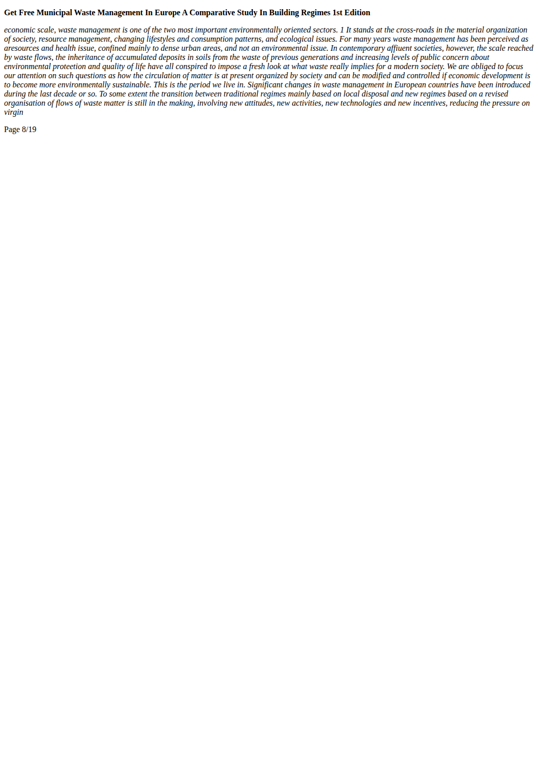Get Free Municipal Waste Management In Europe A Comparative Study In Building Regimes 1st Edition
economic scale, waste management is one of the two most important environmentally oriented sectors. 1 It stands at the cross-roads in the material organization of society, resource management, changing lifestyles and consumption patterns, and ecological issues. For many years waste management has been perceived as aresources and health issue, confined mainly to dense urban areas, and not an environmental issue. In contemporary affiuent societies, however, the scale reached by waste flows, the inheritance of accumulated deposits in soils from the waste of previous generations and increasing levels of public concern about environmental proteetion and quality of life have all conspired to impose a fresh look at what waste really implies for a modern society. We are obliged to focus our attention on such questions as how the circulation of matter is at present organized by society and can be modified and controlled if economic development is to become more environmentally sustainable. This is the period we live in. Significant changes in waste management in European countries have been introduced during the last decade or so. To some extent the transition between traditional regimes mainly based on local disposal and new regimes based on a revised organisation of flows of waste matter is still in the making, involving new attitudes, new activities, new technologies and new incentives, reducing the pressure on virgin
Page 8/19